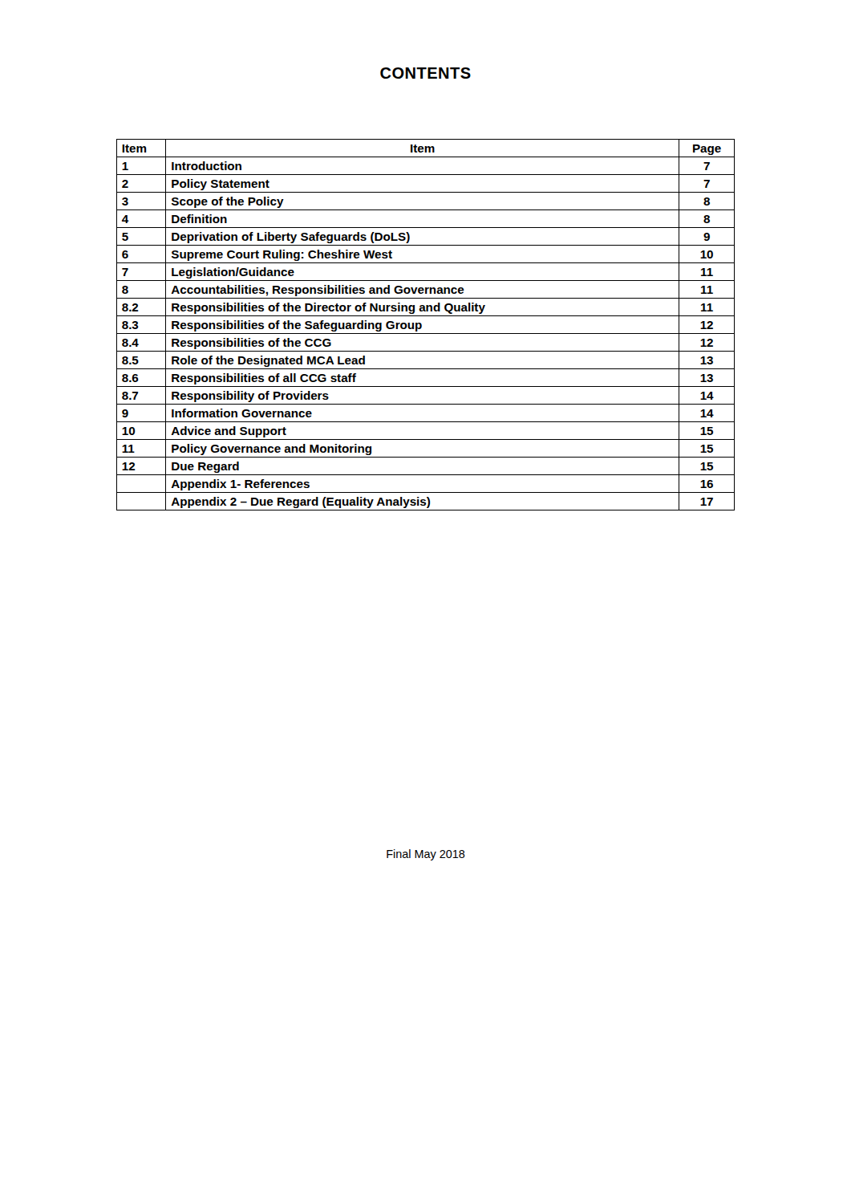CONTENTS
| Item | Item | Page |
| --- | --- | --- |
| 1 | Introduction | 7 |
| 2 | Policy Statement | 7 |
| 3 | Scope of the Policy | 8 |
| 4 | Definition | 8 |
| 5 | Deprivation of Liberty Safeguards (DoLS) | 9 |
| 6 | Supreme Court Ruling: Cheshire West | 10 |
| 7 | Legislation/Guidance | 11 |
| 8 | Accountabilities, Responsibilities and Governance | 11 |
| 8.2 | Responsibilities of the Director of Nursing and Quality | 11 |
| 8.3 | Responsibilities of the Safeguarding Group | 12 |
| 8.4 | Responsibilities of the CCG | 12 |
| 8.5 | Role of the Designated MCA Lead | 13 |
| 8.6 | Responsibilities of all CCG staff | 13 |
| 8.7 | Responsibility of Providers | 14 |
| 9 | Information Governance | 14 |
| 10 | Advice and Support | 15 |
| 11 | Policy Governance and Monitoring | 15 |
| 12 | Due Regard | 15 |
| | Appendix 1- References | 16 |
| | Appendix 2 – Due Regard (Equality Analysis) | 17 |
Final May 2018